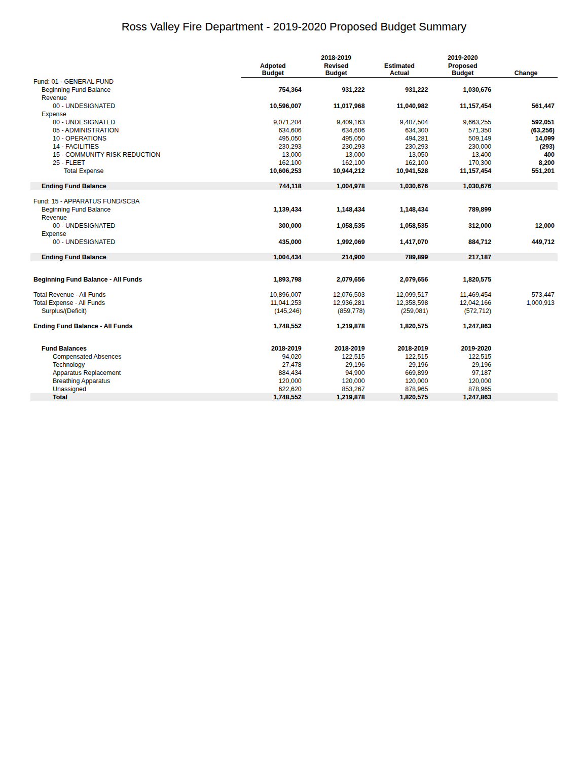Ross Valley Fire Department - 2019-2020 Proposed Budget Summary
| | | 2018-2019 | | 2019-2020 | |
| | Adpoted Budget | Revised Budget | Estimated Actual | Proposed Budget | Change |
| Fund: 01 - GENERAL FUND | | | | | |
| Beginning Fund Balance | 754,364 | 931,222 | 931,222 | 1,030,676 | |
| Revenue | | | | | |
| 00 - UNDESIGNATED | 10,596,007 | 11,017,968 | 11,040,982 | 11,157,454 | 561,447 |
| Expense | | | | | |
| 00 - UNDESIGNATED | 9,071,204 | 9,409,163 | 9,407,504 | 9,663,255 | 592,051 |
| 05 - ADMINISTRATION | 634,606 | 634,606 | 634,300 | 571,350 | (63,256) |
| 10 - OPERATIONS | 495,050 | 495,050 | 494,281 | 509,149 | 14,099 |
| 14 - FACILITIES | 230,293 | 230,293 | 230,293 | 230,000 | (293) |
| 15 - COMMUNITY RISK REDUCTION | 13,000 | 13,000 | 13,050 | 13,400 | 400 |
| 25 - FLEET | 162,100 | 162,100 | 162,100 | 170,300 | 8,200 |
| Total Expense | 10,606,253 | 10,944,212 | 10,941,528 | 11,157,454 | 551,201 |
| Ending Fund Balance | 744,118 | 1,004,978 | 1,030,676 | 1,030,676 | |
| Fund: 15 - APPARATUS FUND/SCBA | | | | | |
| Beginning Fund Balance | 1,139,434 | 1,148,434 | 1,148,434 | 789,899 | |
| Revenue | | | | | |
| 00 - UNDESIGNATED | 300,000 | 1,058,535 | 1,058,535 | 312,000 | 12,000 |
| Expense | | | | | |
| 00 - UNDESIGNATED | 435,000 | 1,992,069 | 1,417,070 | 884,712 | 449,712 |
| Ending Fund Balance | 1,004,434 | 214,900 | 789,899 | 217,187 | |
| Beginning Fund Balance - All Funds | 1,893,798 | 2,079,656 | 2,079,656 | 1,820,575 | |
| Total Revenue - All Funds | 10,896,007 | 12,076,503 | 12,099,517 | 11,469,454 | 573,447 |
| Total Expense - All Funds | 11,041,253 | 12,936,281 | 12,358,598 | 12,042,166 | 1,000,913 |
| Surplus/(Deficit) | (145,246) | (859,778) | (259,081) | (572,712) | |
| Ending Fund Balance - All Funds | 1,748,552 | 1,219,878 | 1,820,575 | 1,247,863 | |
| Fund Balances | 2018-2019 | 2018-2019 | 2018-2019 | 2019-2020 | |
| Compensated Absences | 94,020 | 122,515 | 122,515 | 122,515 | |
| Technology | 27,478 | 29,196 | 29,196 | 29,196 | |
| Apparatus Replacement | 884,434 | 94,900 | 669,899 | 97,187 | |
| Breathing Apparatus | 120,000 | 120,000 | 120,000 | 120,000 | |
| Unassigned | 622,620 | 853,267 | 878,965 | 878,965 | |
| Total | 1,748,552 | 1,219,878 | 1,820,575 | 1,247,863 | |